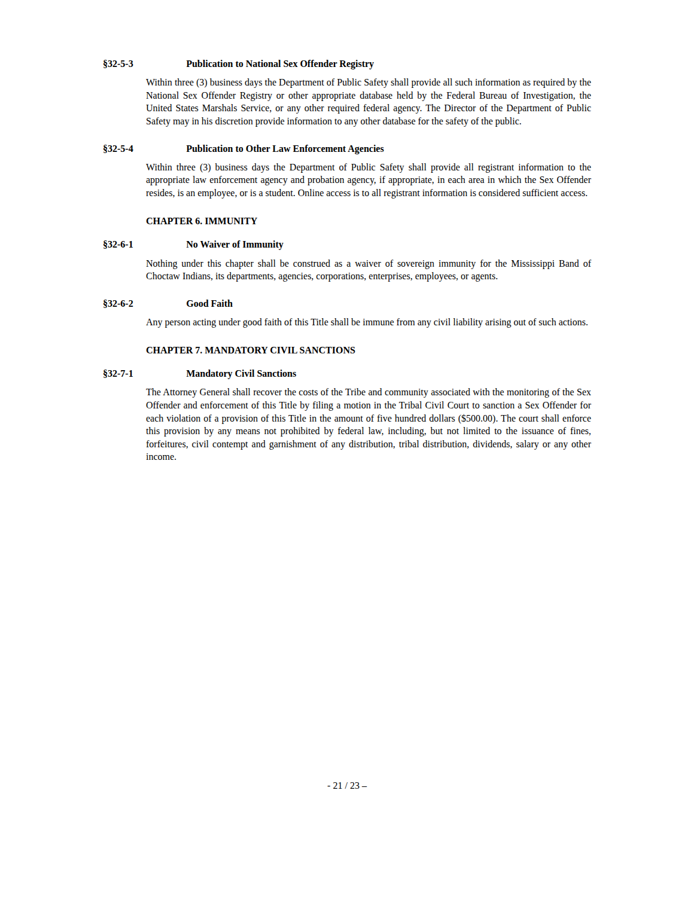§32-5-3 Publication to National Sex Offender Registry
Within three (3) business days the Department of Public Safety shall provide all such information as required by the National Sex Offender Registry or other appropriate database held by the Federal Bureau of Investigation, the United States Marshals Service, or any other required federal agency. The Director of the Department of Public Safety may in his discretion provide information to any other database for the safety of the public.
§32-5-4 Publication to Other Law Enforcement Agencies
Within three (3) business days the Department of Public Safety shall provide all registrant information to the appropriate law enforcement agency and probation agency, if appropriate, in each area in which the Sex Offender resides, is an employee, or is a student. Online access is to all registrant information is considered sufficient access.
CHAPTER 6. IMMUNITY
§32-6-1 No Waiver of Immunity
Nothing under this chapter shall be construed as a waiver of sovereign immunity for the Mississippi Band of Choctaw Indians, its departments, agencies, corporations, enterprises, employees, or agents.
§32-6-2 Good Faith
Any person acting under good faith of this Title shall be immune from any civil liability arising out of such actions.
CHAPTER 7. MANDATORY CIVIL SANCTIONS
§32-7-1 Mandatory Civil Sanctions
The Attorney General shall recover the costs of the Tribe and community associated with the monitoring of the Sex Offender and enforcement of this Title by filing a motion in the Tribal Civil Court to sanction a Sex Offender for each violation of a provision of this Title in the amount of five hundred dollars ($500.00). The court shall enforce this provision by any means not prohibited by federal law, including, but not limited to the issuance of fines, forfeitures, civil contempt and garnishment of any distribution, tribal distribution, dividends, salary or any other income.
- 21 / 23 –